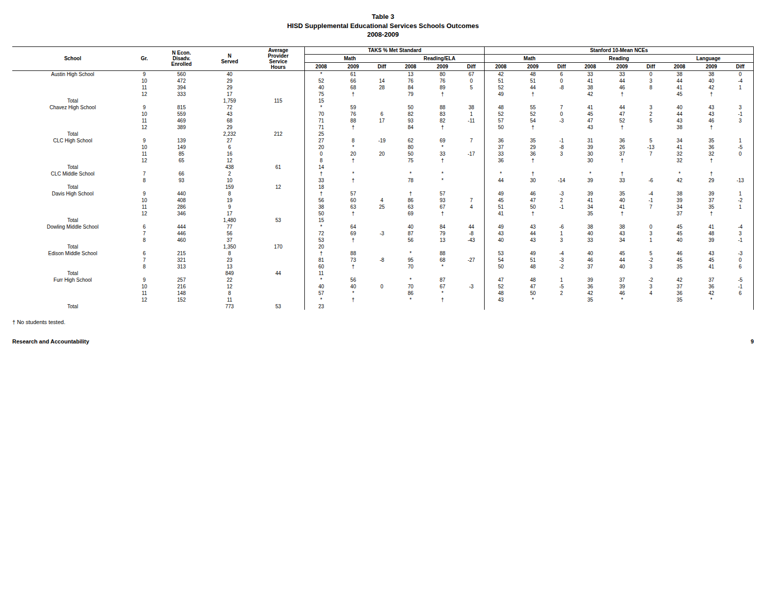Table 3
HISD Supplemental Educational Services Schools Outcomes
2008-2009
| School | Gr. | N Econ. Disadv. Enrolled | N Served | Average Provider Service Hours | TAKS % Met Standard | Stanford 10-Mean NCEs |
| --- | --- | --- | --- | --- | --- | --- |
| Math | Reading/ELA | Math | Reading | Language |
| 2008 | 2009 | Diff | 2008 | 2009 | Diff | 2008 | 2009 | Diff | 2008 | 2009 | Diff | 2008 | 2009 | Diff |
| Austin High School | 9 | 560 | 40 | | * | 61 | | 13 | 80 | 67 | 42 | 48 | 6 | 33 | 33 | 0 | 38 | 38 | 0 |
| | 10 | 472 | 29 | | 52 | 66 | 14 | 76 | 76 | 0 | 51 | 51 | 0 | 41 | 44 | 3 | 44 | 40 | -4 |
| | 11 | 394 | 29 | | 40 | 68 | 28 | 84 | 89 | 5 | 52 | 44 | -8 | 38 | 46 | 8 | 41 | 42 | 1 |
| | 12 | 333 | 17 | | 75 | † | | 79 | † | | 49 | † | | 42 | † | | 45 | † | |
| Total | | | 1,759 | 115 | 15 | | | | | | | | | | | | | | |
| Chavez High School | 9 | 815 | 72 | | * | 59 | | 50 | 88 | 38 | 48 | 55 | 7 | 41 | 44 | 3 | 40 | 43 | 3 |
| | 10 | 559 | 43 | | 70 | 76 | 6 | 82 | 83 | 1 | 52 | 52 | 0 | 45 | 47 | 2 | 44 | 43 | -1 |
| | 11 | 469 | 68 | | 71 | 88 | 17 | 93 | 82 | -11 | 57 | 54 | -3 | 47 | 52 | 5 | 43 | 46 | 3 |
| | 12 | 389 | 29 | | 71 | † | | 84 | † | | 50 | † | | 43 | † | | 38 | † | |
| Total | | | 2,232 | 212 | 25 | | | | | | | | | | | | | | |
| CLC High School | 9 | 139 | 27 | | 27 | 8 | -19 | 62 | 69 | 7 | 36 | 35 | -1 | 31 | 36 | 5 | 34 | 35 | 1 |
| | 10 | 149 | 6 | | 20 | * | | 80 | * | | 37 | 29 | -8 | 39 | 26 | -13 | 41 | 36 | -5 |
| | 11 | 85 | 16 | | 0 | 20 | 20 | 50 | 33 | -17 | 33 | 36 | 3 | 30 | 37 | 7 | 32 | 32 | 0 |
| | 12 | 65 | 12 | | 8 | † | | 75 | † | | 36 | † | | 30 | † | | 32 | † | |
| Total | | | 438 | 61 | 14 | | | | | | | | | | | | | | |
| CLC Middle School | 7 | 66 | 2 | | † | * | | * | * | | * | † | | * | † | | * | † | |
| | 8 | 93 | 10 | | 33 | † | | 78 | * | | 44 | 30 | -14 | 39 | 33 | -6 | 42 | 29 | -13 |
| Total | | | 159 | 12 | 18 | | | | | | | | | | | | | | |
| Davis High School | 9 | 440 | 8 | | † | 57 | | † | 57 | | 49 | 46 | -3 | 39 | 35 | -4 | 38 | 39 | 1 |
| | 10 | 408 | 19 | | 56 | 60 | 4 | 86 | 93 | 7 | 45 | 47 | 2 | 41 | 40 | -1 | 39 | 37 | -2 |
| | 11 | 286 | 9 | | 38 | 63 | 25 | 63 | 67 | 4 | 51 | 50 | -1 | 34 | 41 | 7 | 34 | 35 | 1 |
| | 12 | 346 | 17 | | 50 | † | | 69 | † | | 41 | † | | 35 | † | | 37 | † | |
| Total | | | 1,480 | 53 | 15 | | | | | | | | | | | | | | |
| Dowling Middle School | 6 | 444 | 77 | | * | 64 | | 40 | 84 | 44 | 49 | 43 | -6 | 38 | 38 | 0 | 45 | 41 | -4 |
| | 7 | 446 | 56 | | 72 | 69 | -3 | 87 | 79 | -8 | 43 | 44 | 1 | 40 | 43 | 3 | 45 | 48 | 3 |
| | 8 | 460 | 37 | | 53 | † | | 56 | 13 | -43 | 40 | 43 | 3 | 33 | 34 | 1 | 40 | 39 | -1 |
| Total | | | 1,350 | 170 | 20 | | | | | | | | | | | | | | |
| Edison Middle School | 6 | 215 | 8 | | † | 88 | | * | 88 | | 53 | 49 | -4 | 40 | 45 | 5 | 46 | 43 | -3 |
| | 7 | 321 | 23 | | 81 | 73 | -8 | 95 | 68 | -27 | 54 | 51 | -3 | 46 | 44 | -2 | 45 | 45 | 0 |
| | 8 | 313 | 13 | | 60 | † | | 70 | * | | 50 | 48 | -2 | 37 | 40 | 3 | 35 | 41 | 6 |
| Total | | | 849 | 44 | 11 | | | | | | | | | | | | | | |
| Furr High School | 9 | 257 | 22 | | * | 56 | | * | 87 | | 47 | 48 | 1 | 39 | 37 | -2 | 42 | 37 | -5 |
| | 10 | 216 | 12 | | 40 | 40 | 0 | 70 | 67 | -3 | 52 | 47 | -5 | 36 | 39 | 3 | 37 | 36 | -1 |
| | 11 | 148 | 8 | | 57 | * | | 86 | * | | 48 | 50 | 2 | 42 | 46 | 4 | 36 | 42 | 6 |
| | 12 | 152 | 11 | | * | † | | * | † | | 43 | * | | 35 | * | | 35 | * | |
| Total | | | 773 | 53 | 23 | | | | | | | | | | | | | | |
† No students tested.
Research and Accountability 9